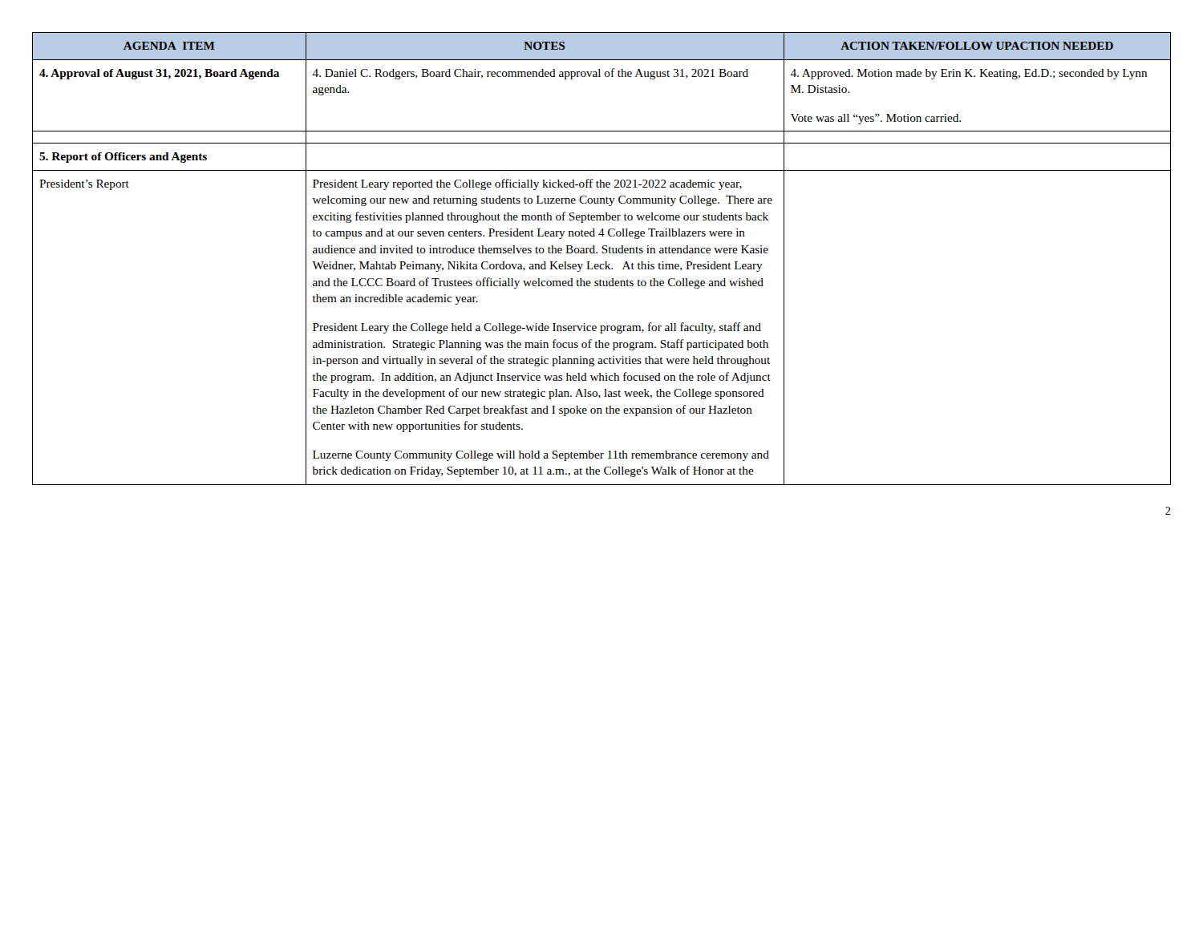| AGENDA ITEM | NOTES | ACTION TAKEN/FOLLOW UPACTION NEEDED |
| --- | --- | --- |
| 4. Approval of August 31, 2021, Board Agenda | 4. Daniel C. Rodgers, Board Chair, recommended approval of the August 31, 2021 Board agenda. | 4. Approved. Motion made by Erin K. Keating, Ed.D.; seconded by Lynn M. Distasio. Vote was all “yes”. Motion carried. |
| 5. Report of Officers and Agents | | |
| President’s Report | President Leary reported the College officially kicked-off the 2021-2022 academic year, welcoming our new and returning students to Luzerne County Community College. There are exciting festivities planned throughout the month of September to welcome our students back to campus and at our seven centers. President Leary noted 4 College Trailblazers were in audience and invited to introduce themselves to the Board. Students in attendance were Kasie Weidner, Mahtab Peimany, Nikita Cordova, and Kelsey Leck. At this time, President Leary and the LCCC Board of Trustees officially welcomed the students to the College and wished them an incredible academic year. President Leary the College held a College-wide Inservice program, for all faculty, staff and administration. Strategic Planning was the main focus of the program. Staff participated both in-person and virtually in several of the strategic planning activities that were held throughout the program. In addition, an Adjunct Inservice was held which focused on the role of Adjunct Faculty in the development of our new strategic plan. Also, last week, the College sponsored the Hazleton Chamber Red Carpet breakfast and I spoke on the expansion of our Hazleton Center with new opportunities for students. Luzerne County Community College will hold a September 11th remembrance ceremony and brick dedication on Friday, September 10, at 11 a.m., at the College's Walk of Honor at the | |
2